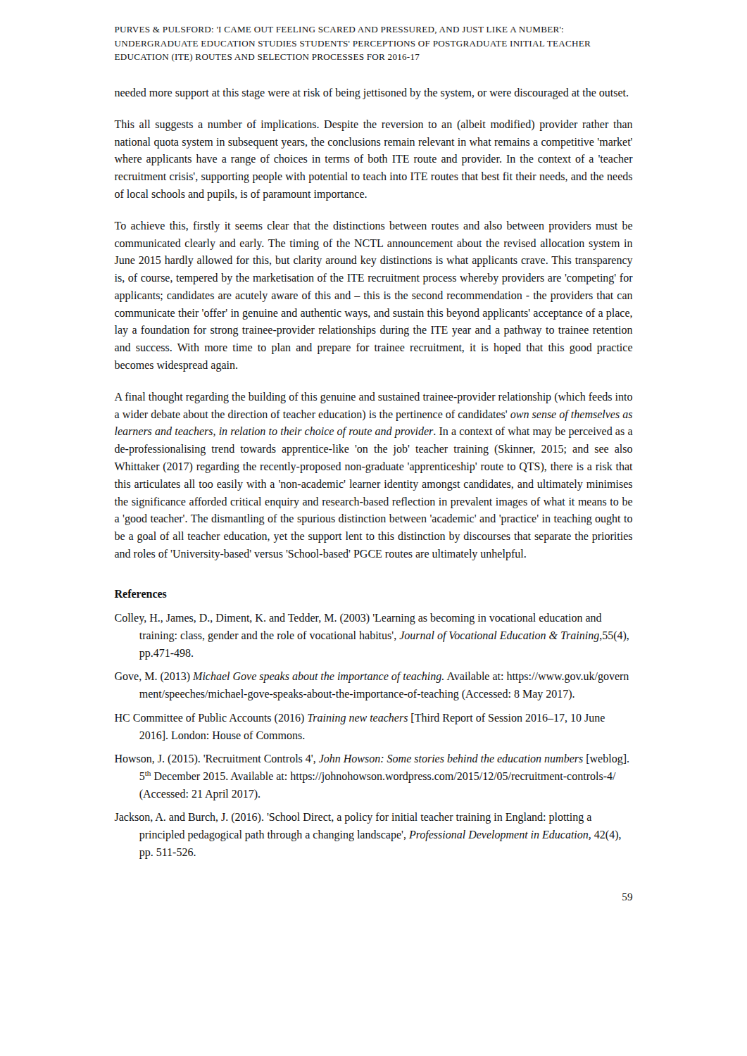PURVES & PULSFORD: 'I CAME OUT FEELING SCARED AND PRESSURED, AND JUST LIKE A NUMBER': UNDERGRADUATE EDUCATION STUDIES STUDENTS' PERCEPTIONS OF POSTGRADUATE INITIAL TEACHER EDUCATION (ITE) ROUTES AND SELECTION PROCESSES FOR 2016-17
needed more support at this stage were at risk of being jettisoned by the system, or were discouraged at the outset.
This all suggests a number of implications. Despite the reversion to an (albeit modified) provider rather than national quota system in subsequent years, the conclusions remain relevant in what remains a competitive 'market' where applicants have a range of choices in terms of both ITE route and provider. In the context of a 'teacher recruitment crisis', supporting people with potential to teach into ITE routes that best fit their needs, and the needs of local schools and pupils, is of paramount importance.
To achieve this, firstly it seems clear that the distinctions between routes and also between providers must be communicated clearly and early. The timing of the NCTL announcement about the revised allocation system in June 2015 hardly allowed for this, but clarity around key distinctions is what applicants crave. This transparency is, of course, tempered by the marketisation of the ITE recruitment process whereby providers are 'competing' for applicants; candidates are acutely aware of this and – this is the second recommendation - the providers that can communicate their 'offer' in genuine and authentic ways, and sustain this beyond applicants' acceptance of a place, lay a foundation for strong trainee-provider relationships during the ITE year and a pathway to trainee retention and success. With more time to plan and prepare for trainee recruitment, it is hoped that this good practice becomes widespread again.
A final thought regarding the building of this genuine and sustained trainee-provider relationship (which feeds into a wider debate about the direction of teacher education) is the pertinence of candidates' own sense of themselves as learners and teachers, in relation to their choice of route and provider. In a context of what may be perceived as a de-professionalising trend towards apprentice-like 'on the job' teacher training (Skinner, 2015; and see also Whittaker (2017) regarding the recently-proposed non-graduate 'apprenticeship' route to QTS), there is a risk that this articulates all too easily with a 'non-academic' learner identity amongst candidates, and ultimately minimises the significance afforded critical enquiry and research-based reflection in prevalent images of what it means to be a 'good teacher'. The dismantling of the spurious distinction between 'academic' and 'practice' in teaching ought to be a goal of all teacher education, yet the support lent to this distinction by discourses that separate the priorities and roles of 'University-based' versus 'School-based' PGCE routes are ultimately unhelpful.
References
Colley, H., James, D., Diment, K. and Tedder, M. (2003) 'Learning as becoming in vocational education and training: class, gender and the role of vocational habitus', Journal of Vocational Education & Training,55(4), pp.471-498.
Gove, M. (2013) Michael Gove speaks about the importance of teaching. Available at: https://www.gov.uk/government/speeches/michael-gove-speaks-about-the-importance-of-teaching (Accessed: 8 May 2017).
HC Committee of Public Accounts (2016) Training new teachers [Third Report of Session 2016–17, 10 June 2016]. London: House of Commons.
Howson, J. (2015). 'Recruitment Controls 4', John Howson: Some stories behind the education numbers [weblog]. 5th December 2015. Available at: https://johnohowson.wordpress.com/2015/12/05/recruitment-controls-4/ (Accessed: 21 April 2017).
Jackson, A. and Burch, J. (2016). 'School Direct, a policy for initial teacher training in England: plotting a principled pedagogical path through a changing landscape', Professional Development in Education, 42(4), pp. 511-526.
59